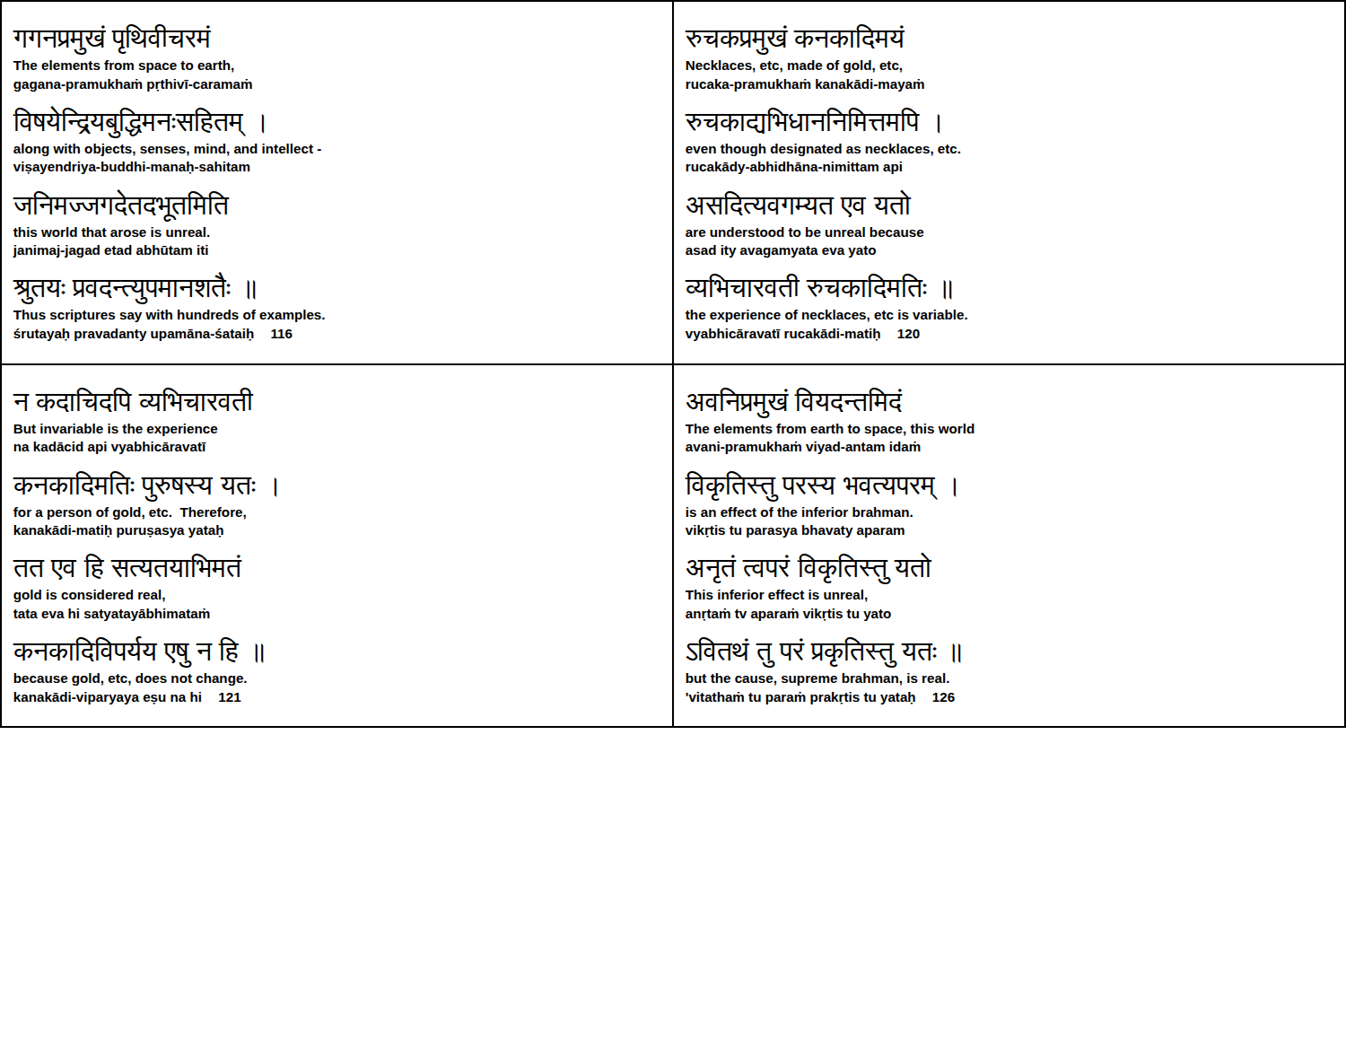| गगनप्रमुखं पृथिवीचरमं The elements from space to earth, gagana-pramukhaṁ pṛthivī-caramaṁ विषयेन्द्रियबुद्धिमनःसहितम् । along with objects, senses, mind, and intellect - viṣayendriya-buddhi-manaḥ-sahitam जनिमज्जगदेतदभूतमिति this world that arose is unreal. janimaj-jagad etad abhūtam iti श्रुतयः प्रवदन्त्युपमानशतैः ॥ Thus scriptures say with hundreds of examples. śrutayaḥ pravadanty upamāna-śataiḥ 116 | रुचकप्रमुखं कनकादिमयं Necklaces, etc, made of gold, etc, rucaka-pramukhaṁ kanakādi-mayaṁ रुचकाद्यभिधाननिमित्तमपि । even though designated as necklaces, etc. rucakādy-abhidhāna-nimittam api असदित्यवगम्यत एव यतो are understood to be unreal because asad ity avagamyata eva yato व्यभिचारवती रुचकादिमतिः ॥ the experience of necklaces, etc is variable. vyabhicāravatī rucakādi-matiḥ 120 |
| न कदाचिदपि व्यभिचारवती But invariable is the experience na kadācid api vyabhicāravatī कनकादिमतिः पुरुषस्य यतः । for a person of gold, etc. Therefore, kanakādi-matiḥ puruṣasya yataḥ तत एव हि सत्यतयाभिमतं gold is considered real, tata eva hi satyatayābhimataṁ कनकादिविपर्यय एषु न हि ॥ because gold, etc, does not change. kanakādi-viparyaya eṣu na hi 121 | अवनिप्रमुखं वियदन्तमिदं The elements from earth to space, this world avani-pramukhaṁ viyad-antam idaṁ विकृतिस्तु परस्य भवत्यपरम् । is an effect of the inferior brahman. vikṛtis tu parasya bhavaty aparam अनृतं त्वपरं विकृतिस्तु यतो This inferior effect is unreal, anṛtaṁ tv aparaṁ vikṛtis tu yato ऽवितथं तु परं प्रकृतिस्तु यतः ॥ but the cause, supreme brahman, is real. 'vitathaṁ tu paraṁ prakṛtis tu yataḥ 126 |